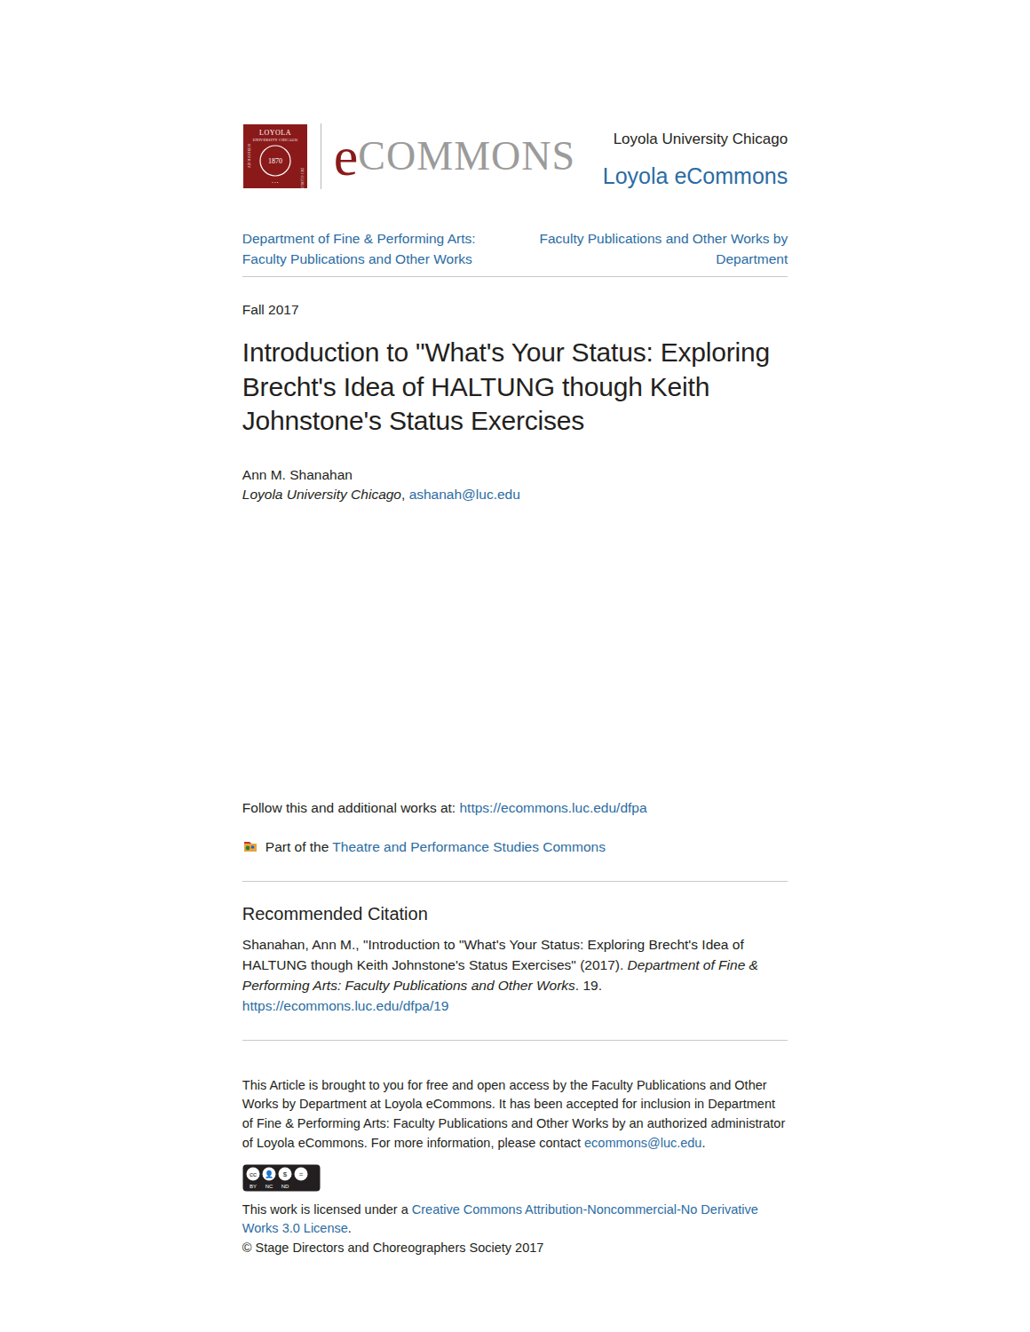LOYOLA UNIVERSITY CHICAGO 1870 AD MAIOREM DEI GLORIAM • • •
eCommons
Loyola University Chicago
Loyola eCommons
Department of Fine & Performing Arts: Faculty Publications and Other Works
Faculty Publications and Other Works by Department
Fall 2017
Introduction to "What's Your Status: Exploring Brecht's Idea of HALTUNG though Keith Johnstone's Status Exercises
Ann M. Shanahan
Loyola University Chicago, ashanah@luc.edu
Follow this and additional works at: https://ecommons.luc.edu/dfpa
Part of the Theatre and Performance Studies Commons
Recommended Citation
Shanahan, Ann M., "Introduction to "What's Your Status: Exploring Brecht's Idea of HALTUNG though Keith Johnstone's Status Exercises" (2017). Department of Fine & Performing Arts: Faculty Publications and Other Works. 19.
https://ecommons.luc.edu/dfpa/19
This Article is brought to you for free and open access by the Faculty Publications and Other Works by Department at Loyola eCommons. It has been accepted for inclusion in Department of Fine & Performing Arts: Faculty Publications and Other Works by an authorized administrator of Loyola eCommons. For more information, please contact ecommons@luc.edu.
cc 👤 $ = BY NC ND
This work is licensed under a Creative Commons Attribution-Noncommercial-No Derivative Works 3.0 License.
© Stage Directors and Choreographers Society 2017